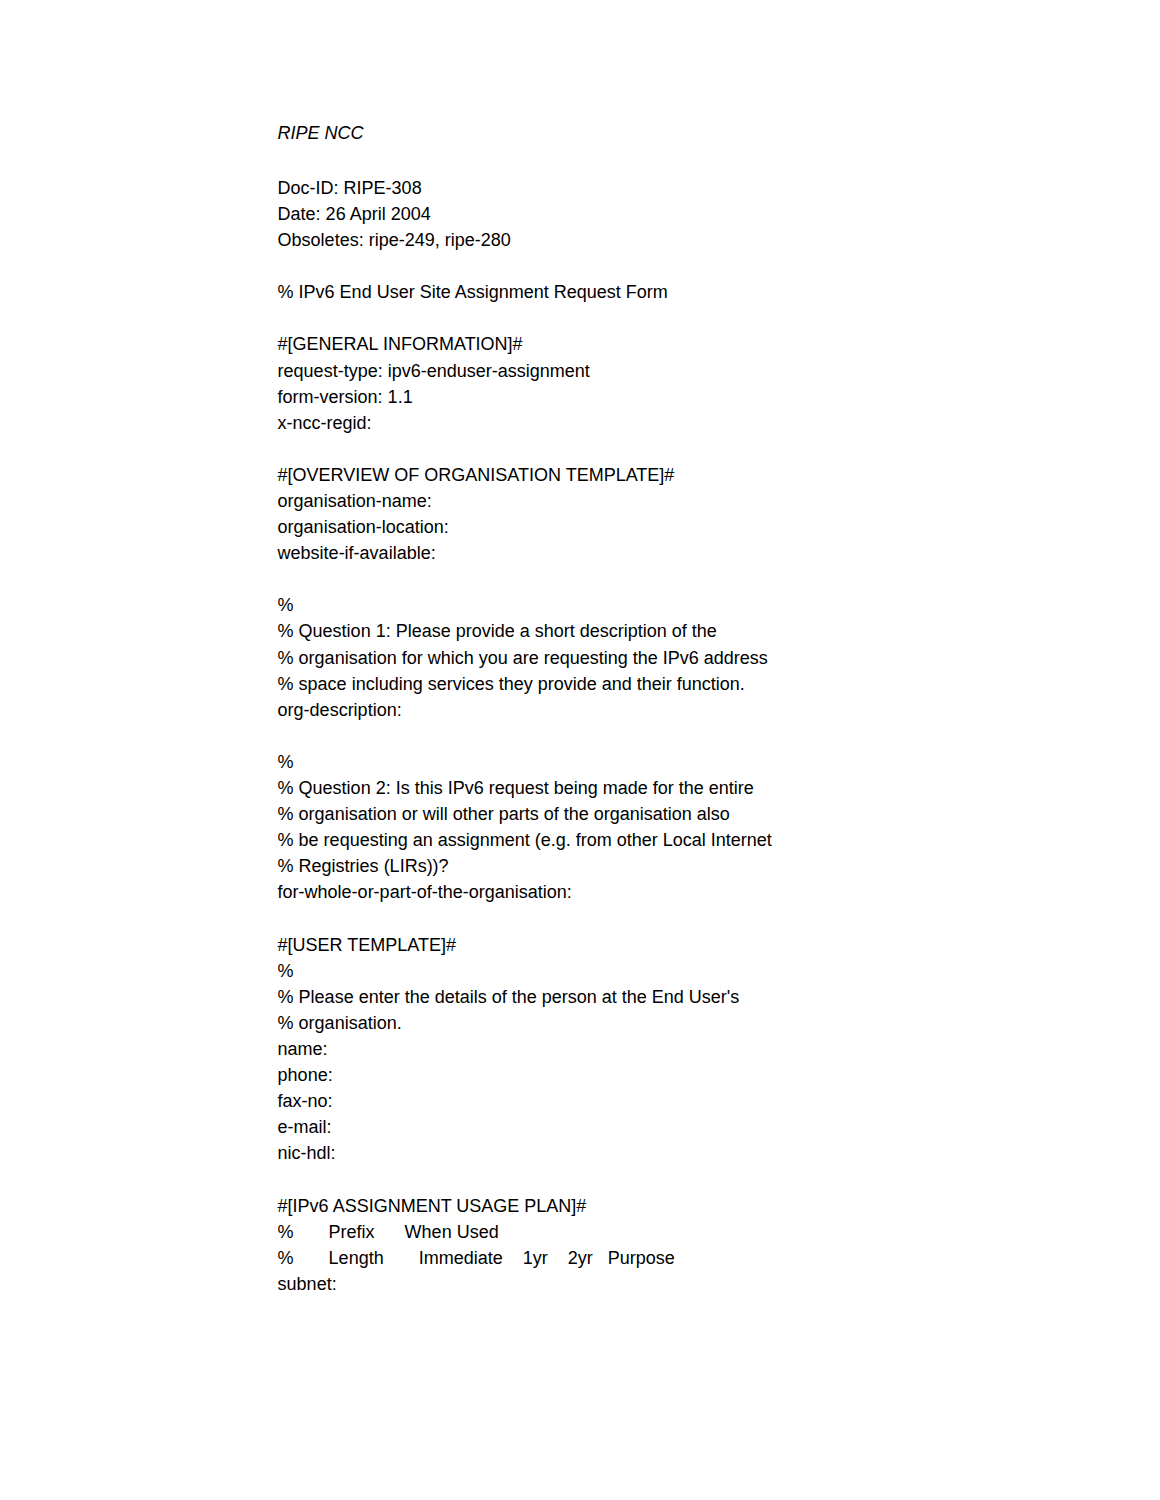RIPE NCC
Doc-ID: RIPE-308 Date: 26 April 2004 Obsoletes: ripe-249, ripe-280
% IPv6 End User Site Assignment Request Form
#[GENERAL INFORMATION]# request-type: ipv6-enduser-assignment form-version: 1.1 x-ncc-regid:
#[OVERVIEW OF ORGANISATION TEMPLATE]# organisation-name: organisation-location: website-if-available:
% % Question 1: Please provide a short description of the % organisation for which you are requesting the IPv6 address % space including services they provide and their function. org-description:
% % Question 2: Is this IPv6 request being made for the entire % organisation or will other parts of the organisation also % be requesting an assignment (e.g. from other Local Internet % Registries (LIRs))? for-whole-or-part-of-the-organisation:
#[USER TEMPLATE]# % % Please enter the details of the person at the End User's % organisation. name: phone: fax-no: e-mail: nic-hdl:
#[IPv6 ASSIGNMENT USAGE PLAN]# % Prefix When Used % Length Immediate 1yr 2yr Purpose subnet: